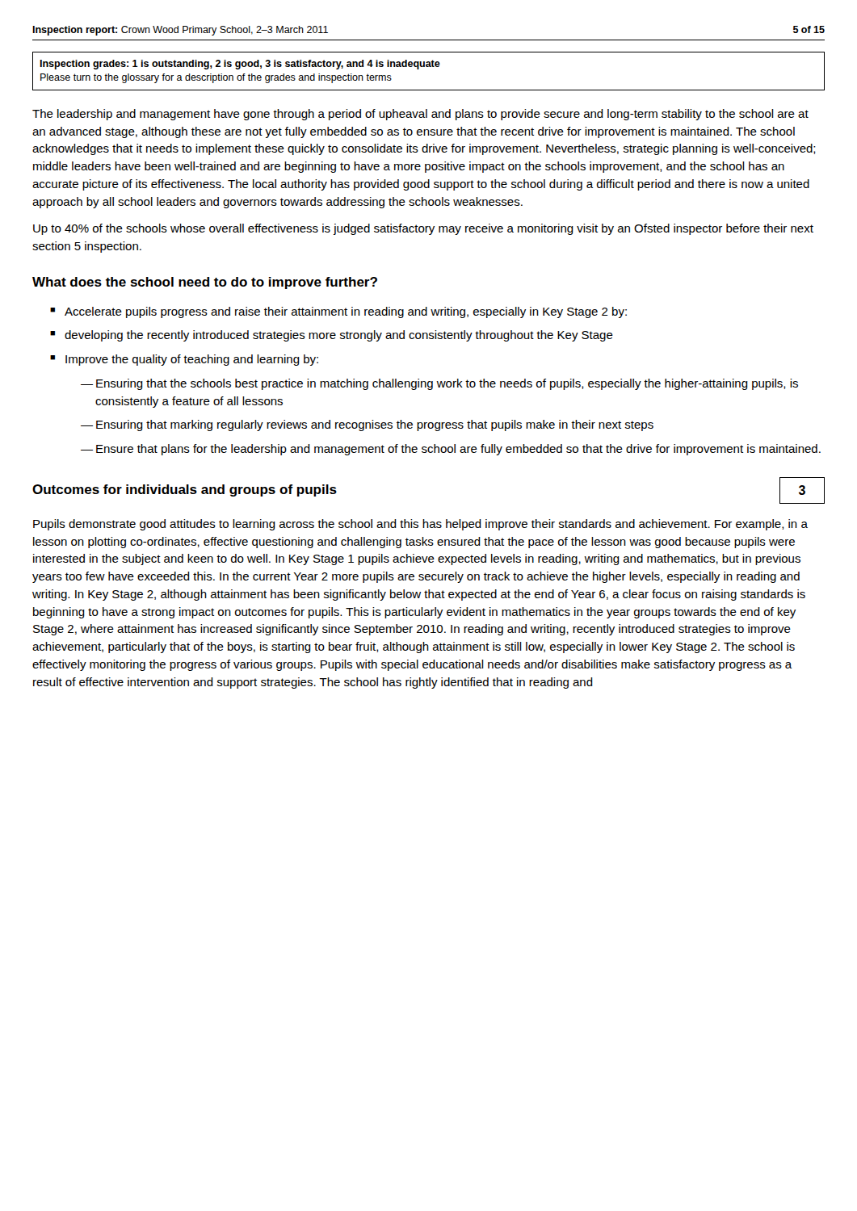Inspection report: Crown Wood Primary School, 2–3 March 2011
5 of 15
Inspection grades: 1 is outstanding, 2 is good, 3 is satisfactory, and 4 is inadequate
Please turn to the glossary for a description of the grades and inspection terms
The leadership and management have gone through a period of upheaval and plans to provide secure and long-term stability to the school are at an advanced stage, although these are not yet fully embedded so as to ensure that the recent drive for improvement is maintained. The school acknowledges that it needs to implement these quickly to consolidate its drive for improvement. Nevertheless, strategic planning is well-conceived; middle leaders have been well-trained and are beginning to have a more positive impact on the schools improvement, and the school has an accurate picture of its effectiveness. The local authority has provided good support to the school during a difficult period and there is now a united approach by all school leaders and governors towards addressing the schools weaknesses.
Up to 40% of the schools whose overall effectiveness is judged satisfactory may receive a monitoring visit by an Ofsted inspector before their next section 5 inspection.
What does the school need to do to improve further?
Accelerate pupils progress and raise their attainment in reading and writing, especially in Key Stage 2 by:
developing the recently introduced strategies more strongly and consistently throughout the Key Stage
Improve the quality of teaching and learning by:
Ensuring that the schools best practice in matching challenging work to the needs of pupils, especially the higher-attaining pupils, is consistently a feature of all lessons
Ensuring that marking regularly reviews and recognises the progress that pupils make in their next steps
Ensure that plans for the leadership and management of the school are fully embedded so that the drive for improvement is maintained.
Outcomes for individuals and groups of pupils
3
Pupils demonstrate good attitudes to learning across the school and this has helped improve their standards and achievement. For example, in a lesson on plotting co-ordinates, effective questioning and challenging tasks ensured that the pace of the lesson was good because pupils were interested in the subject and keen to do well. In Key Stage 1 pupils achieve expected levels in reading, writing and mathematics, but in previous years too few have exceeded this. In the current Year 2 more pupils are securely on track to achieve the higher levels, especially in reading and writing. In Key Stage 2, although attainment has been significantly below that expected at the end of Year 6, a clear focus on raising standards is beginning to have a strong impact on outcomes for pupils. This is particularly evident in mathematics in the year groups towards the end of key Stage 2, where attainment has increased significantly since September 2010. In reading and writing, recently introduced strategies to improve achievement, particularly that of the boys, is starting to bear fruit, although attainment is still low, especially in lower Key Stage 2. The school is effectively monitoring the progress of various groups. Pupils with special educational needs and/or disabilities make satisfactory progress as a result of effective intervention and support strategies. The school has rightly identified that in reading and